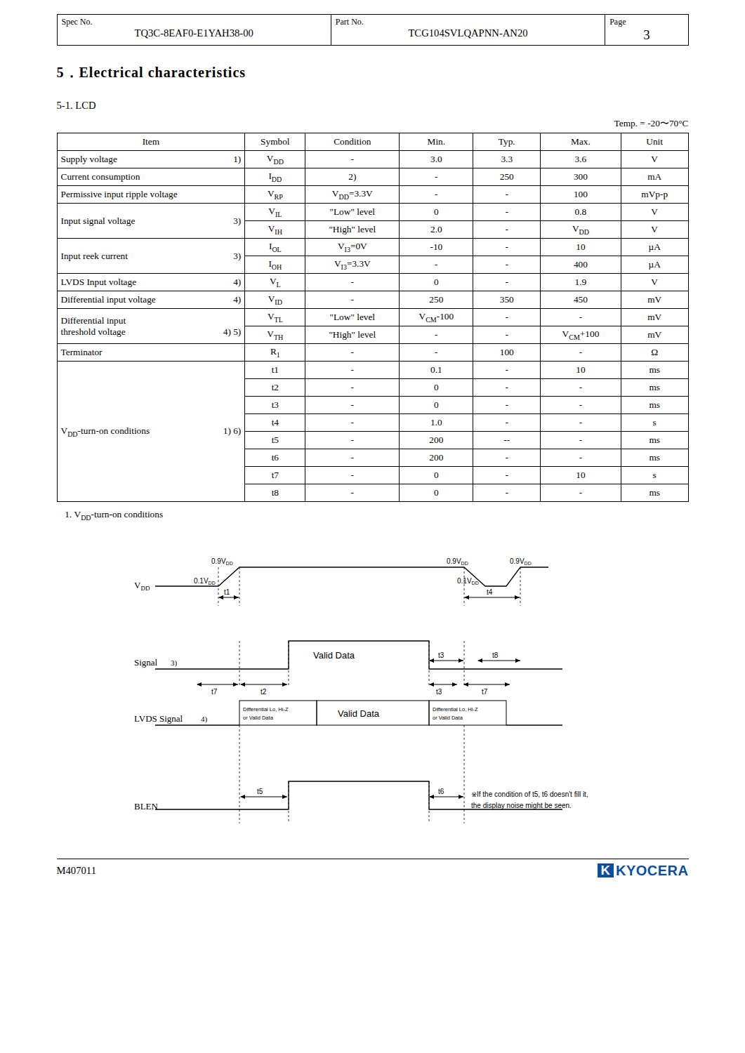| Spec No. TQ3C-8EAF0-E1YAH38-00 | Part No. TCG104SVLQAPNN-AN20 | Page 3 |
5．Electrical characteristics
5-1. LCD
Temp. = -20〜70°C
| Item | Symbol | Condition | Min. | Typ. | Max. | Unit |
| --- | --- | --- | --- | --- | --- | --- |
| Supply voltage 1) | V DD | - | 3.0 | 3.3 | 3.6 | V |
| Current consumption | I DD | 2) | - | 250 | 300 | mA |
| Permissive input ripple voltage | V RP | V DD =3.3V | - | - | 100 | mVp-p |
| Input signal voltage 3) | V IL | "Low" level | 0 | - | 0.8 | V |
| V IH | "High" level | 2.0 | - | V DD | V |
| Input reek current 3) | I OL | V I3 =0V | -10 | - | 10 | µA |
| I OH | V I3 =3.3V | - | - | 400 | µA |
| LVDS Input voltage 4) | V L | - | 0 | - | 1.9 | V |
| Differential input voltage 4) | V ID | - | 250 | 350 | 450 | mV |
| Differential input threshold voltage 4) 5) | V TL | "Low" level | V CM -100 | - | - | mV |
| V TH | "High" level | - | - | V CM +100 | mV |
| Terminator | R 1 | - | - | 100 | - | Ω |
| V DD -turn-on conditions 1) 6) | t1 | - | 0.1 | - | 10 | ms |
| t2 | - | 0 | - | - | ms |
| t3 | - | 0 | - | - | ms |
| t4 | - | 1.0 | - | - | s |
| t5 | - | 200 | -- | - | ms |
| t6 | - | 200 | - | - | ms |
| t7 | - | 0 | - | 10 | s |
| t8 | - | 0 | - | - | ms |
VDD-turn-on conditions
VDD 0.9VDD 0.1VDD 0.9VDD 0.9VDD 0.1VDD t1 t4 Signal 3) Valid Data t3 t8 t7 t2 t3 t7 LVDS Signal 4) Differential Lo, Hi-Z or Valid Data Valid Data Differential Lo, Hi-Z or Valid Data BLEN t5 t6 ※If the condition of t5, t6 doesn't fill it, the display noise might be seen.
M407011
KKYOCERA